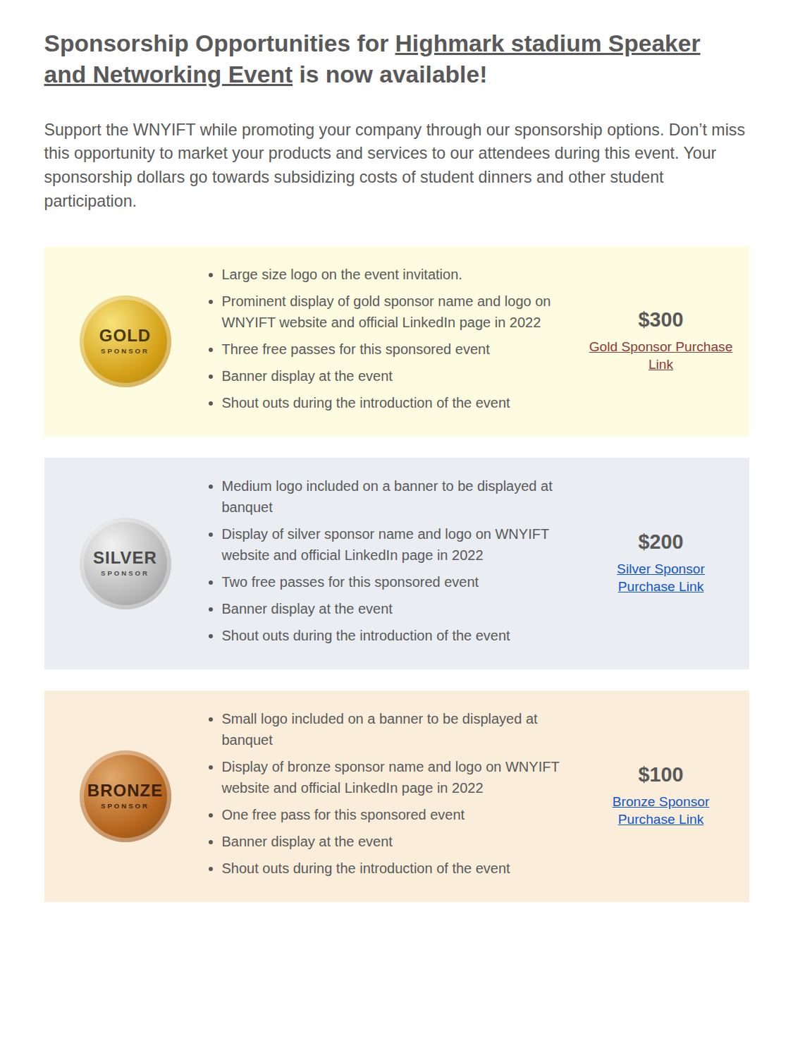Sponsorship Opportunities for Highmark stadium Speaker and Networking Event is now available!
Support the WNYIFT while promoting your company through our sponsorship options. Don’t miss this opportunity to market your products and services to our attendees during this event. Your sponsorship dollars go towards subsidizing costs of student dinners and other student participation.
GOLD SPONSOR
Large size logo on the event invitation.
Prominent display of gold sponsor name and logo on WNYIFT website and official LinkedIn page in 2022
Three free passes for this sponsored event
Banner display at the event
Shout outs during the introduction of the event
$300
Gold Sponsor Purchase Link
SILVER SPONSOR
Medium logo included on a banner to be displayed at banquet
Display of silver sponsor name and logo on WNYIFT website and official LinkedIn page in 2022
Two free passes for this sponsored event
Banner display at the event
Shout outs during the introduction of the event
$200
Silver Sponsor Purchase Link
BRONZE SPONSOR
Small logo included on a banner to be displayed at banquet
Display of bronze sponsor name and logo on WNYIFT website and official LinkedIn page in 2022
One free pass for this sponsored event
Banner display at the event
Shout outs during the introduction of the event
$100
Bronze Sponsor Purchase Link